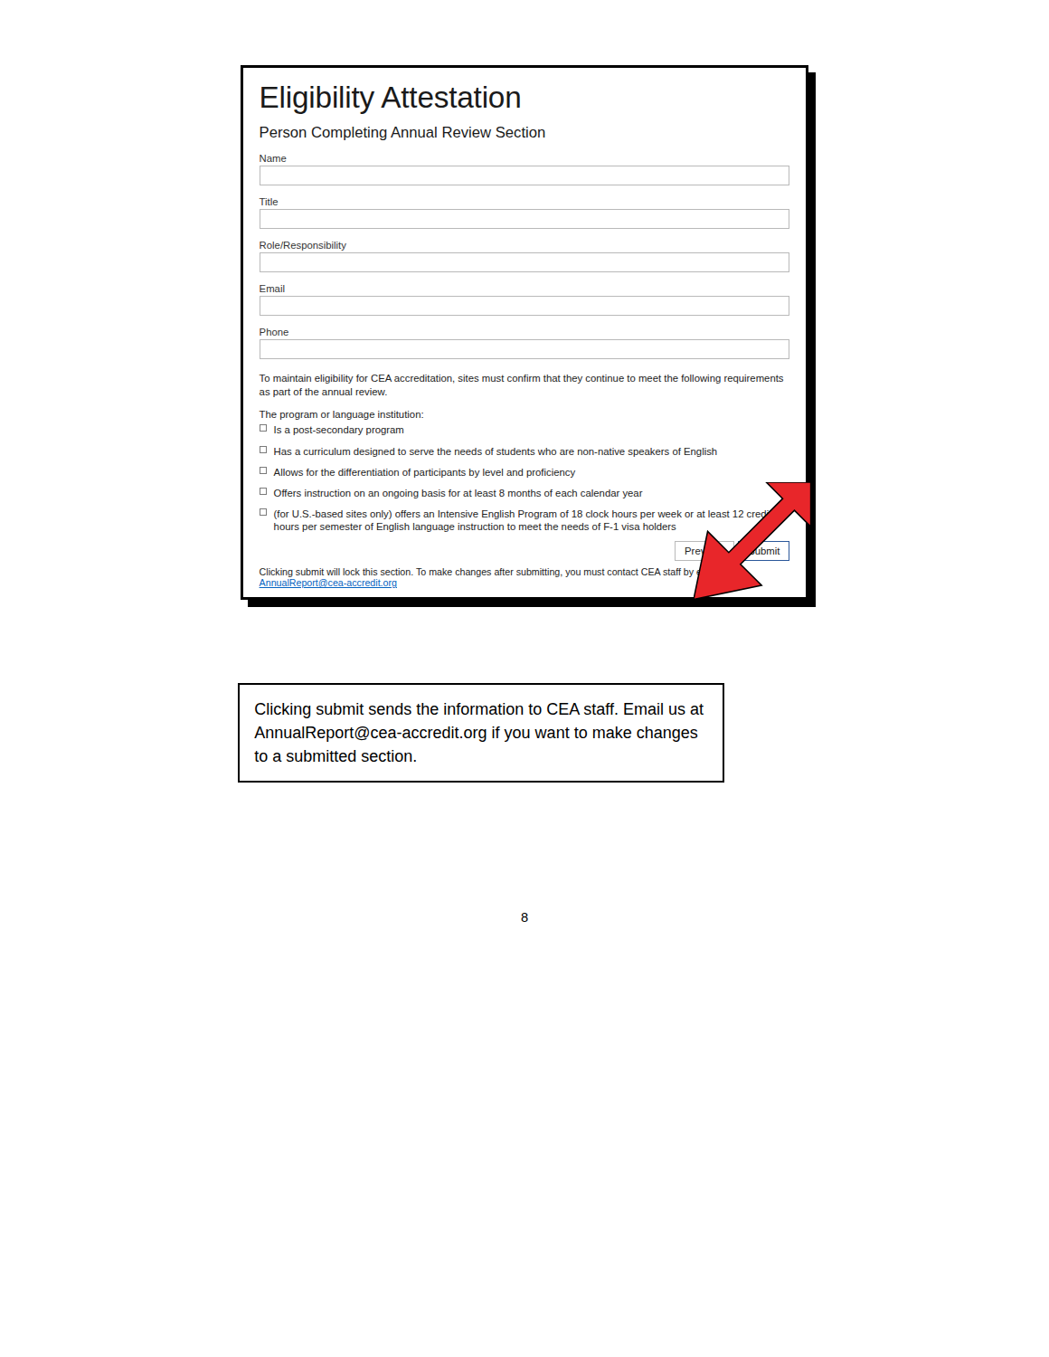Eligibility Attestation
Person Completing Annual Review Section
Name
Title
Role/Responsibility
Email
Phone
To maintain eligibility for CEA accreditation, sites must confirm that they continue to meet the following requirements as part of the annual review.
The program or language institution:
Is a post-secondary program
Has a curriculum designed to serve the needs of students who are non-native speakers of English
Allows for the differentiation of participants by level and proficiency
Offers instruction on an ongoing basis for at least 8 months of each calendar year
(for U.S.-based sites only) offers an Intensive English Program of 18 clock hours per week or at least 12 credit hours per semester of English language instruction to meet the needs of F-1 visa holders
Previous Submit
Clicking submit will lock this section. To make changes after submitting, you must contact CEA staff by emailing AnnualReport@cea-accredit.org
Clicking submit sends the information to CEA staff. Email us at AnnualReport@cea-accredit.org if you want to make changes to a submitted section.
8